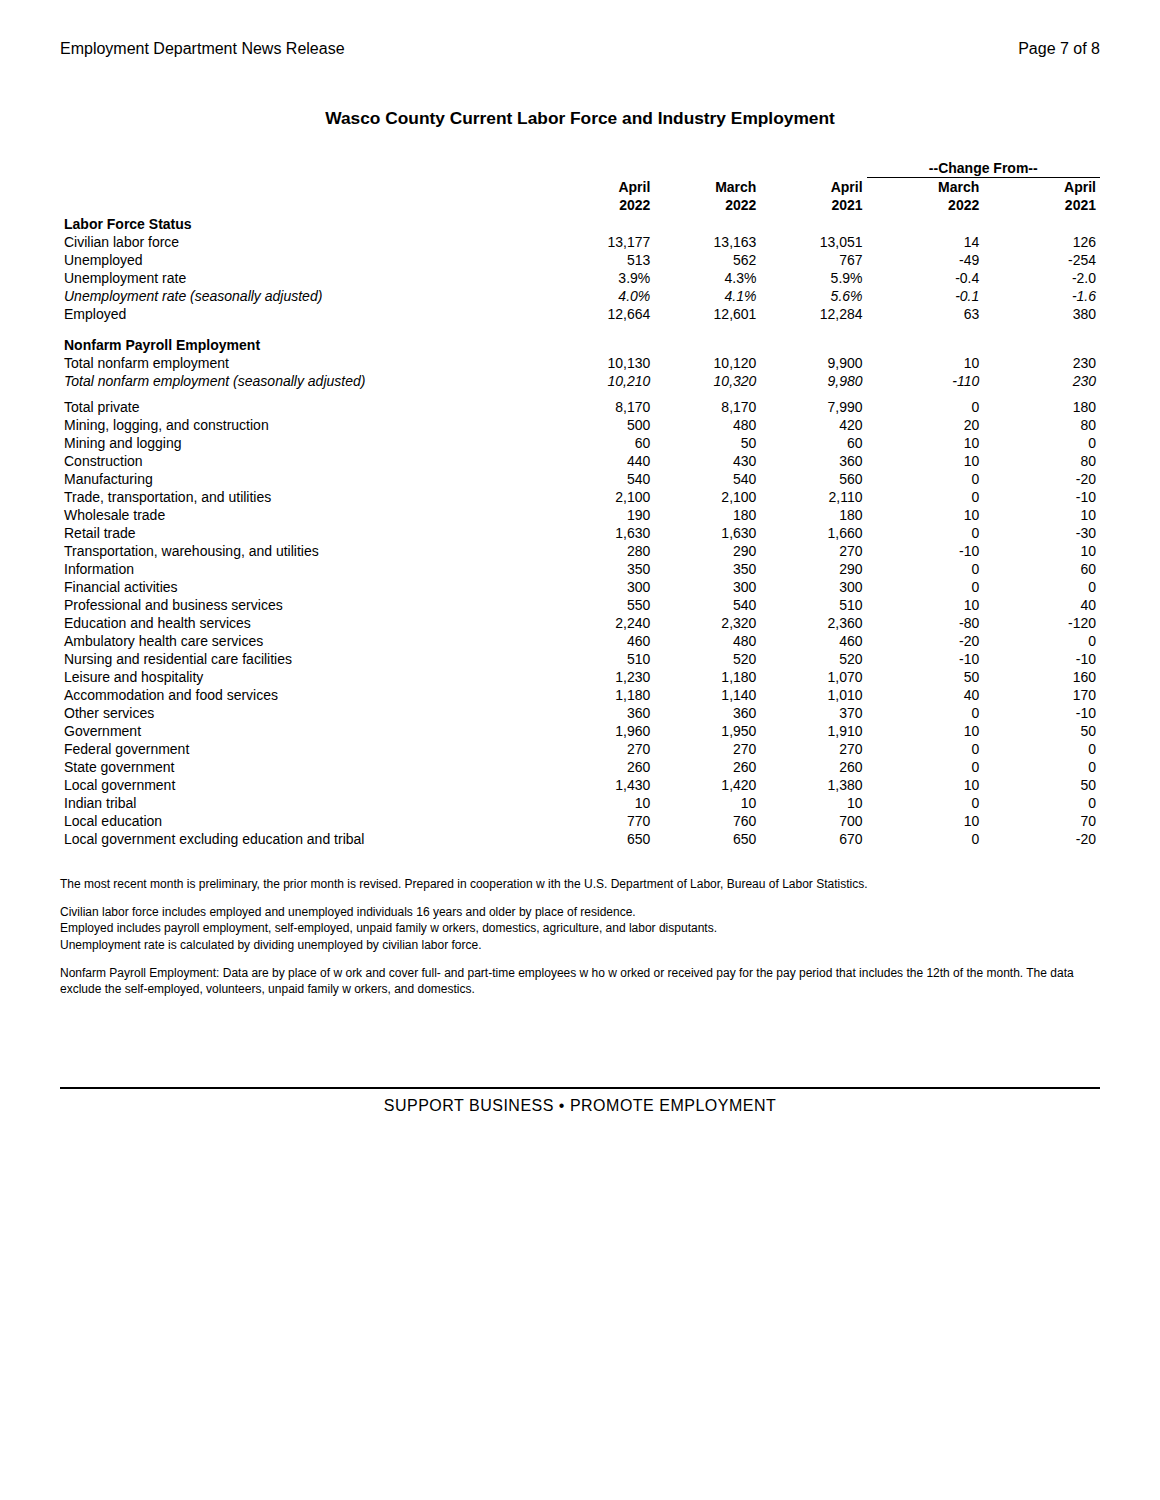Employment Department News Release Page 7 of 8
Wasco County Current Labor Force and Industry Employment
| | | | | --Change From-- |
| | April | March | April | March | April |
| | 2022 | 2022 | 2021 | 2022 | 2021 |
| Labor Force Status | | | | | |
| Civilian labor force | 13,177 | 13,163 | 13,051 | 14 | 126 |
| Unemployed | 513 | 562 | 767 | -49 | -254 |
| Unemployment rate | 3.9% | 4.3% | 5.9% | -0.4 | -2.0 |
| Unemployment rate (seasonally adjusted) | 4.0% | 4.1% | 5.6% | -0.1 | -1.6 |
| Employed | 12,664 | 12,601 | 12,284 | 63 | 380 |
| Nonfarm Payroll Employment | | | | | |
| Total nonfarm employment | 10,130 | 10,120 | 9,900 | 10 | 230 |
| Total nonfarm employment (seasonally adjusted) | 10,210 | 10,320 | 9,980 | -110 | 230 |
| Total private | 8,170 | 8,170 | 7,990 | 0 | 180 |
| Mining, logging, and construction | 500 | 480 | 420 | 20 | 80 |
| Mining and logging | 60 | 50 | 60 | 10 | 0 |
| Construction | 440 | 430 | 360 | 10 | 80 |
| Manufacturing | 540 | 540 | 560 | 0 | -20 |
| Trade, transportation, and utilities | 2,100 | 2,100 | 2,110 | 0 | -10 |
| Wholesale trade | 190 | 180 | 180 | 10 | 10 |
| Retail trade | 1,630 | 1,630 | 1,660 | 0 | -30 |
| Transportation, warehousing, and utilities | 280 | 290 | 270 | -10 | 10 |
| Information | 350 | 350 | 290 | 0 | 60 |
| Financial activities | 300 | 300 | 300 | 0 | 0 |
| Professional and business services | 550 | 540 | 510 | 10 | 40 |
| Education and health services | 2,240 | 2,320 | 2,360 | -80 | -120 |
| Ambulatory health care services | 460 | 480 | 460 | -20 | 0 |
| Nursing and residential care facilities | 510 | 520 | 520 | -10 | -10 |
| Leisure and hospitality | 1,230 | 1,180 | 1,070 | 50 | 160 |
| Accommodation and food services | 1,180 | 1,140 | 1,010 | 40 | 170 |
| Other services | 360 | 360 | 370 | 0 | -10 |
| Government | 1,960 | 1,950 | 1,910 | 10 | 50 |
| Federal government | 270 | 270 | 270 | 0 | 0 |
| State government | 260 | 260 | 260 | 0 | 0 |
| Local government | 1,430 | 1,420 | 1,380 | 10 | 50 |
| Indian tribal | 10 | 10 | 10 | 0 | 0 |
| Local education | 770 | 760 | 700 | 10 | 70 |
| Local government excluding education and tribal | 650 | 650 | 670 | 0 | -20 |
The most recent month is preliminary, the prior month is revised. Prepared in cooperation w ith the U.S. Department of Labor, Bureau of Labor Statistics.
Civilian labor force includes employed and unemployed individuals 16 years and older by place of residence.
Employed includes payroll employment, self-employed, unpaid family w orkers, domestics, agriculture, and labor disputants.
Unemployment rate is calculated by dividing unemployed by civilian labor force.
Nonfarm Payroll Employment: Data are by place of w ork and cover full- and part-time employees w ho w orked or received pay for the pay period that includes the 12th of the month. The data exclude the self-employed, volunteers, unpaid family w orkers, and domestics.
SUPPORT BUSINESS • PROMOTE EMPLOYMENT